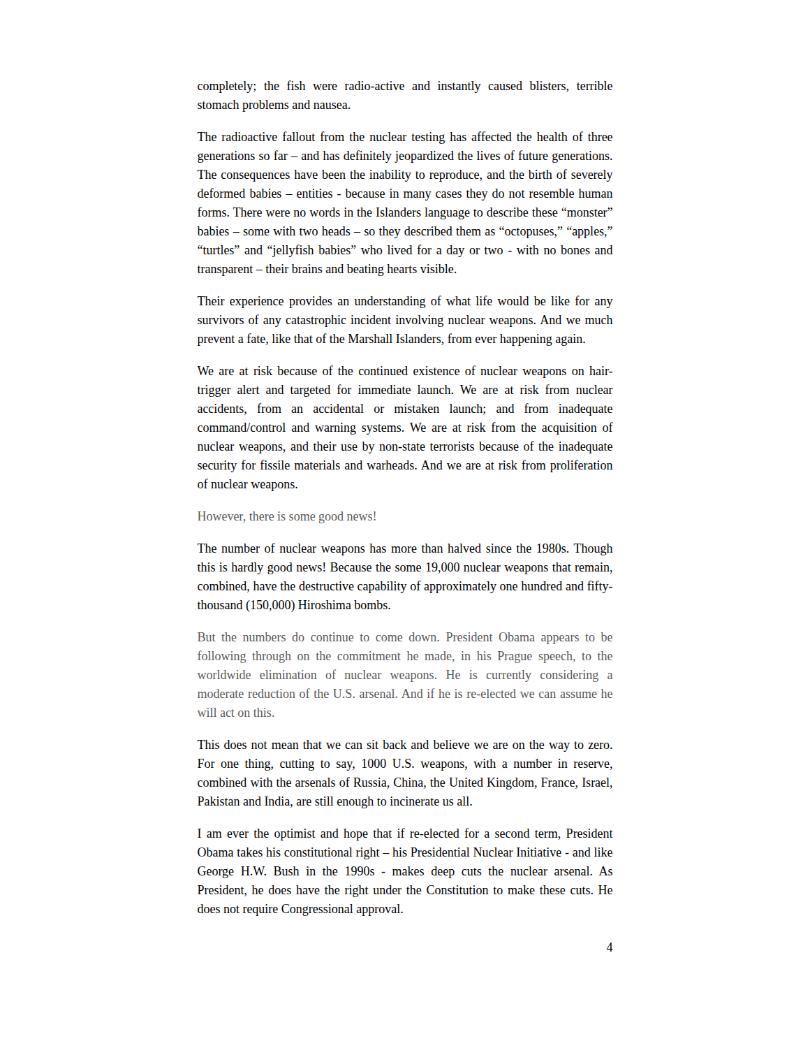completely; the fish were radio-active and instantly caused blisters, terrible stomach problems and nausea.
The radioactive fallout from the nuclear testing has affected the health of three generations so far – and has definitely jeopardized the lives of future generations. The consequences have been the inability to reproduce, and the birth of severely deformed babies – entities - because in many cases they do not resemble human forms. There were no words in the Islanders language to describe these “monster” babies – some with two heads – so they described them as “octopuses,” “apples,” “turtles” and “jellyfish babies” who lived for a day or two - with no bones and transparent – their brains and beating hearts visible.
Their experience provides an understanding of what life would be like for any survivors of any catastrophic incident involving nuclear weapons. And we much prevent a fate, like that of the Marshall Islanders, from ever happening again.
We are at risk because of the continued existence of nuclear weapons on hair-trigger alert and targeted for immediate launch. We are at risk from nuclear accidents, from an accidental or mistaken launch; and from inadequate command/control and warning systems. We are at risk from the acquisition of nuclear weapons, and their use by non-state terrorists because of the inadequate security for fissile materials and warheads. And we are at risk from proliferation of nuclear weapons.
However, there is some good news!
The number of nuclear weapons has more than halved since the 1980s. Though this is hardly good news! Because the some 19,000 nuclear weapons that remain, combined, have the destructive capability of approximately one hundred and fifty-thousand (150,000) Hiroshima bombs.
But the numbers do continue to come down. President Obama appears to be following through on the commitment he made, in his Prague speech, to the worldwide elimination of nuclear weapons. He is currently considering a moderate reduction of the U.S. arsenal. And if he is re-elected we can assume he will act on this.
This does not mean that we can sit back and believe we are on the way to zero. For one thing, cutting to say, 1000 U.S. weapons, with a number in reserve, combined with the arsenals of Russia, China, the United Kingdom, France, Israel, Pakistan and India, are still enough to incinerate us all.
I am ever the optimist and hope that if re-elected for a second term, President Obama takes his constitutional right – his Presidential Nuclear Initiative - and like George H.W. Bush in the 1990s - makes deep cuts the nuclear arsenal. As President, he does have the right under the Constitution to make these cuts. He does not require Congressional approval.
4